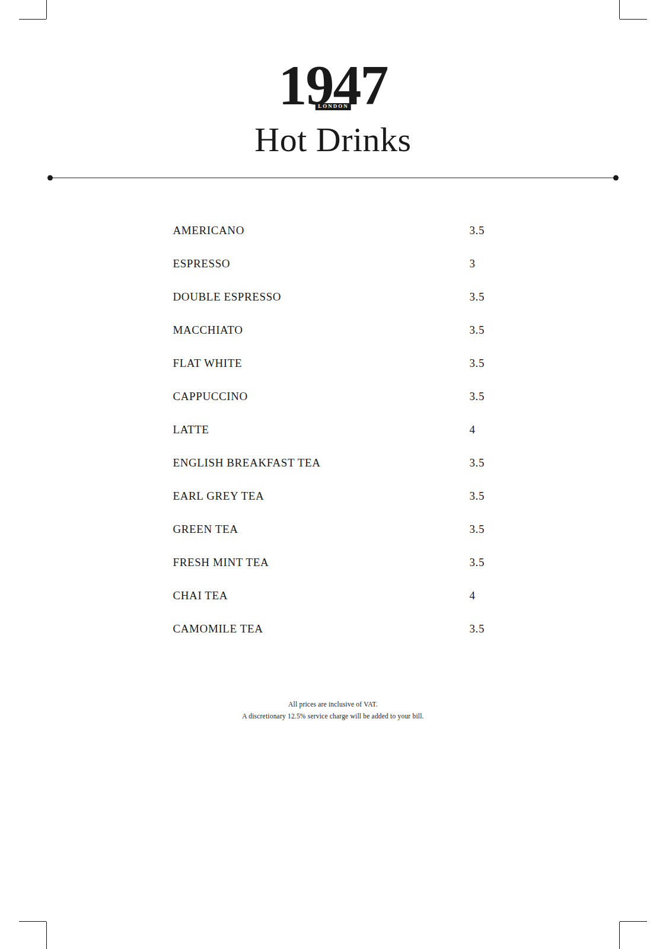19LONDON47
Hot Drinks
Americano 3.5
Espresso 3
Double Espresso 3.5
Macchiato 3.5
Flat White 3.5
Cappuccino 3.5
Latte 4
English Breakfast Tea 3.5
Earl Grey Tea 3.5
Green Tea 3.5
Fresh Mint Tea 3.5
Chai Tea 4
Camomile Tea 3.5
All prices are inclusive of VAT.
A discretionary 12.5% service charge will be added to your bill.